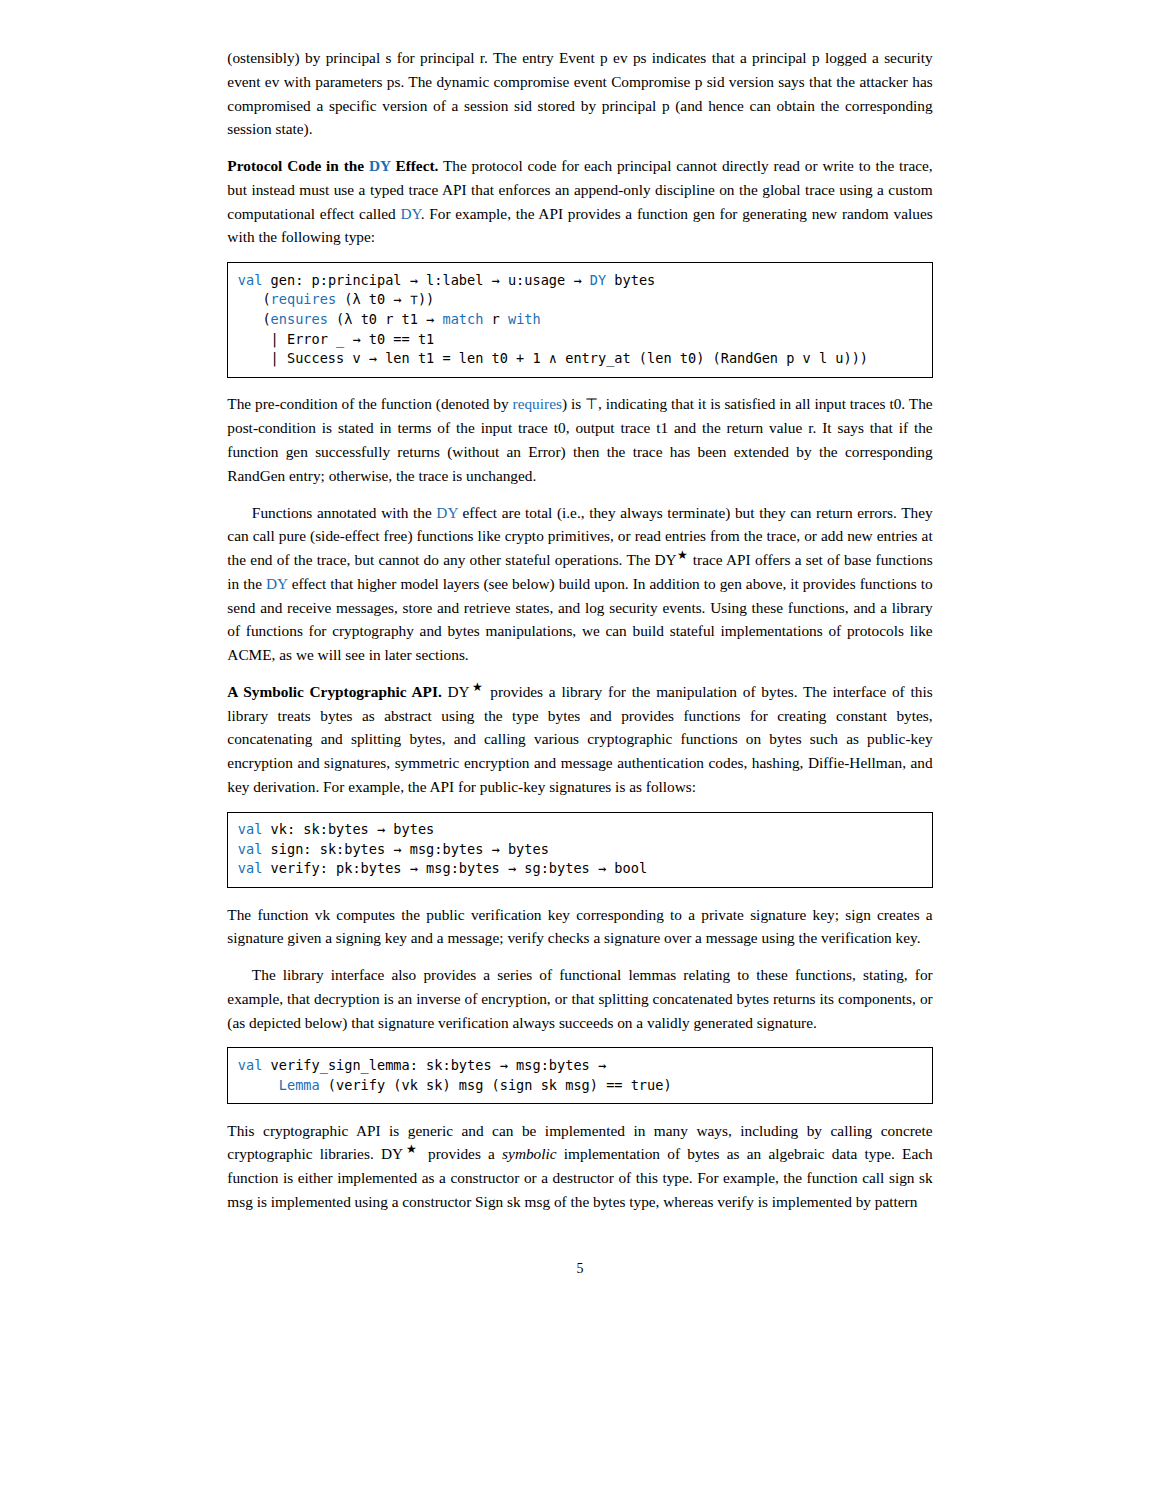(ostensibly) by principal s for principal r. The entry Event p ev ps indicates that a principal p logged a security event ev with parameters ps. The dynamic compromise event Compromise p sid version says that the attacker has compromised a specific version of a session sid stored by principal p (and hence can obtain the corresponding session state).
Protocol Code in the DY Effect. The protocol code for each principal cannot directly read or write to the trace, but instead must use a typed trace API that enforces an append-only discipline on the global trace using a custom computational effect called DY. For example, the API provides a function gen for generating new random values with the following type:
val gen: p:principal → l:label → u:usage → DY bytes (requires (λ t0 → ⊤)) (ensures (λ t0 r t1 → match r with | Error _ → t0 == t1 | Success v → len t1 = len t0 + 1 ∧ entry_at (len t0) (RandGen p v l u)))
The pre-condition of the function (denoted by requires) is ⊤, indicating that it is satisfied in all input traces t0. The post-condition is stated in terms of the input trace t0, output trace t1 and the return value r. It says that if the function gen successfully returns (without an Error) then the trace has been extended by the corresponding RandGen entry; otherwise, the trace is unchanged.
Functions annotated with the DY effect are total (i.e., they always terminate) but they can return errors. They can call pure (side-effect free) functions like crypto primitives, or read entries from the trace, or add new entries at the end of the trace, but cannot do any other stateful operations. The DY★ trace API offers a set of base functions in the DY effect that higher model layers (see below) build upon. In addition to gen above, it provides functions to send and receive messages, store and retrieve states, and log security events. Using these functions, and a library of functions for cryptography and bytes manipulations, we can build stateful implementations of protocols like ACME, as we will see in later sections.
A Symbolic Cryptographic API. DY★ provides a library for the manipulation of bytes. The interface of this library treats bytes as abstract using the type bytes and provides functions for creating constant bytes, concatenating and splitting bytes, and calling various cryptographic functions on bytes such as public-key encryption and signatures, symmetric encryption and message authentication codes, hashing, Diffie-Hellman, and key derivation. For example, the API for public-key signatures is as follows:
val vk: sk:bytes → bytes val sign: sk:bytes → msg:bytes → bytes val verify: pk:bytes → msg:bytes → sg:bytes → bool
The function vk computes the public verification key corresponding to a private signature key; sign creates a signature given a signing key and a message; verify checks a signature over a message using the verification key.
The library interface also provides a series of functional lemmas relating to these functions, stating, for example, that decryption is an inverse of encryption, or that splitting concatenated bytes returns its components, or (as depicted below) that signature verification always succeeds on a validly generated signature.
val verify_sign_lemma: sk:bytes → msg:bytes → Lemma (verify (vk sk) msg (sign sk msg) == true)
This cryptographic API is generic and can be implemented in many ways, including by calling concrete cryptographic libraries. DY★ provides a symbolic implementation of bytes as an algebraic data type. Each function is either implemented as a constructor or a destructor of this type. For example, the function call sign sk msg is implemented using a constructor Sign sk msg of the bytes type, whereas verify is implemented by pattern
5